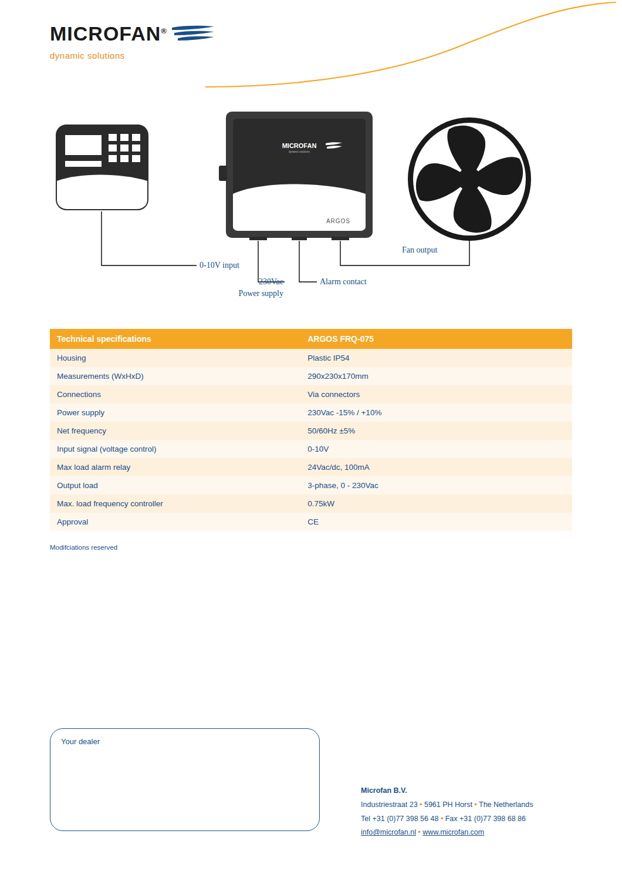MICROFAN®
dynamic solutions
MICROFAN dynamic solutions ARGOS 0-10V input 230Vac Power supply Alarm contact Fan output
| Technical specifications | ARGOS FRQ-075 |
| --- | --- |
| Housing | Plastic IP54 |
| Measurements (WxHxD) | 290x230x170mm |
| Connections | Via connectors |
| Power supply | 230Vac -15% / +10% |
| Net frequency | 50/60Hz ±5% |
| Input signal (voltage control) | 0-10V |
| Max load alarm relay | 24Vac/dc, 100mA |
| Output load | 3-phase, 0 - 230Vac |
| Max. load frequency controller | 0.75kW |
| Approval | CE |
Modifciations reserved
Your dealer
Microfan B.V.
Industriestraat 23 • 5961 PH Horst • The Netherlands
Tel +31 (0)77 398 56 48 • Fax +31 (0)77 398 68 86
info@microfan.nl • www.microfan.com